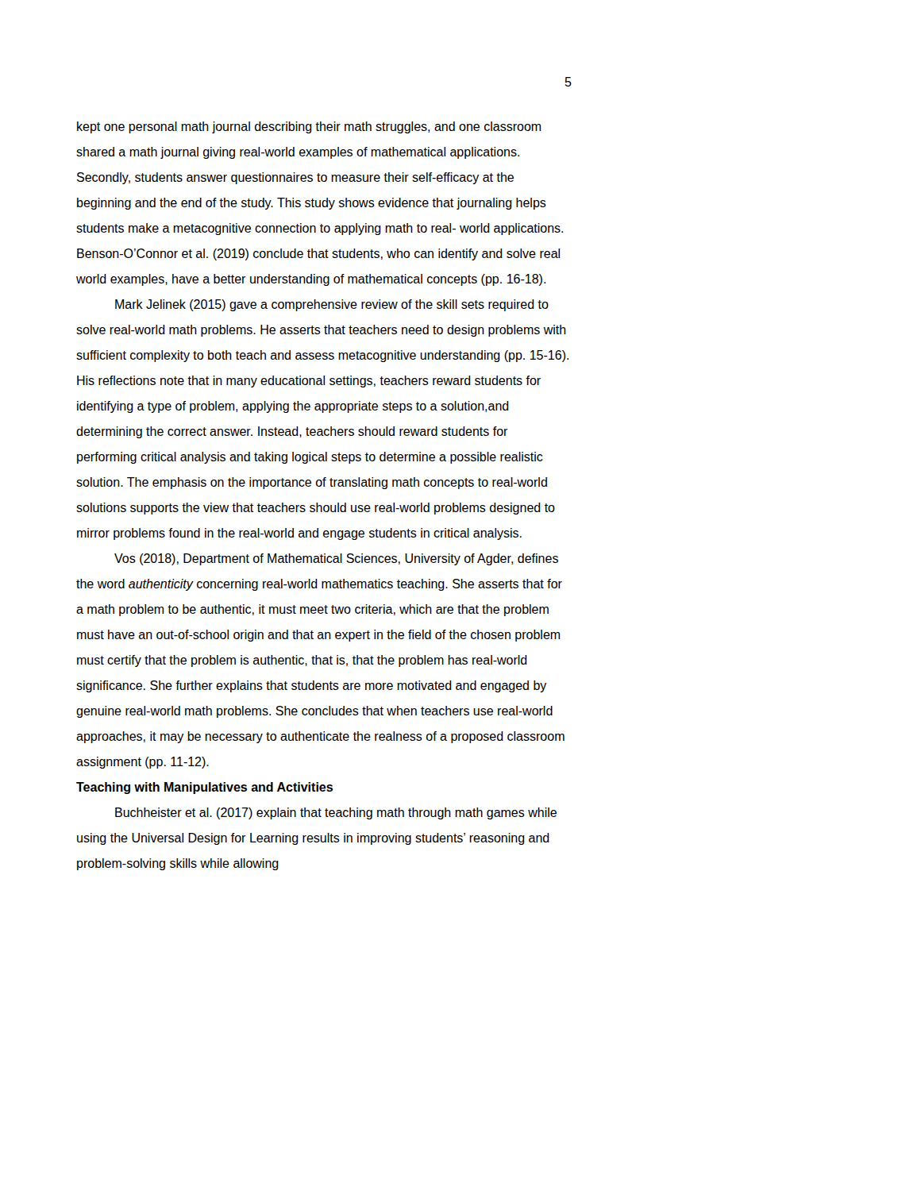5
kept one personal math journal describing their math struggles, and one classroom shared a math journal giving real-world examples of mathematical applications. Secondly, students answer questionnaires to measure their self-efficacy at the beginning and the end of the study. This study shows evidence that journaling helps students make a metacognitive connection to applying math to real- world applications. Benson-O’Connor et al. (2019) conclude that students, who can identify and solve real world examples, have a better understanding of mathematical concepts (pp. 16-18).
Mark Jelinek (2015) gave a comprehensive review of the skill sets required to solve real-world math problems. He asserts that teachers need to design problems with sufficient complexity to both teach and assess metacognitive understanding (pp. 15-16). His reflections note that in many educational settings, teachers reward students for identifying a type of problem, applying the appropriate steps to a solution,and determining the correct answer. Instead, teachers should reward students for performing critical analysis and taking logical steps to determine a possible realistic solution. The emphasis on the importance of translating math concepts to real-world solutions supports the view that teachers should use real-world problems designed to mirror problems found in the real-world and engage students in critical analysis.
Vos (2018), Department of Mathematical Sciences, University of Agder, defines the word authenticity concerning real-world mathematics teaching. She asserts that for a math problem to be authentic, it must meet two criteria, which are that the problem must have an out-of-school origin and that an expert in the field of the chosen problem must certify that the problem is authentic, that is, that the problem has real-world significance. She further explains that students are more motivated and engaged by genuine real-world math problems. She concludes that when teachers use real-world approaches, it may be necessary to authenticate the realness of a proposed classroom assignment (pp. 11-12).
Teaching with Manipulatives and Activities
Buchheister et al. (2017) explain that teaching math through math games while using the Universal Design for Learning results in improving students’ reasoning and problem-solving skills while allowing